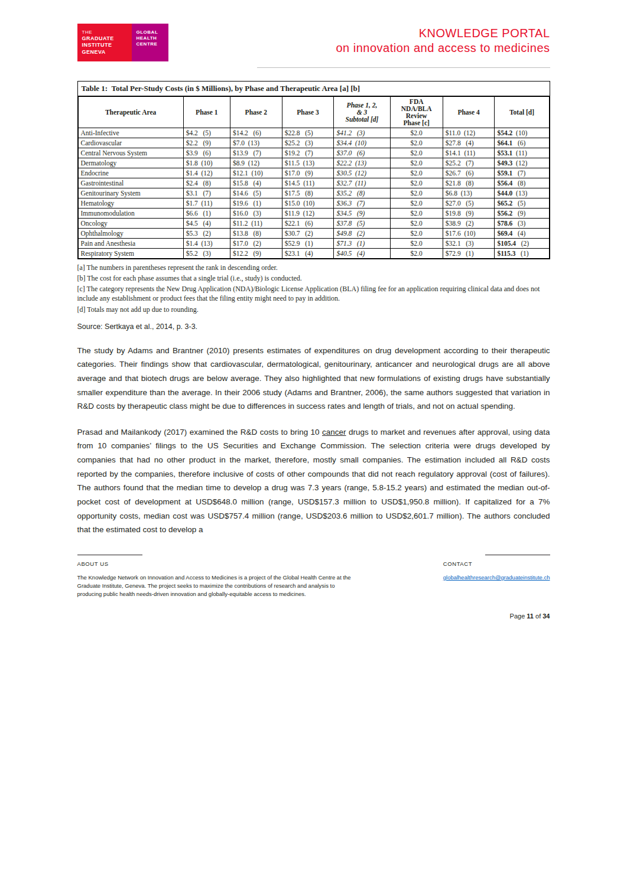THE
GRADUATE
INSTITUTE
GENEVA
GLOBAL
HEALTH
CENTRE
KNOWLEDGE PORTAL
on innovation and access to medicines
Table 1: Total Per-Study Costs (in $ Millions), by Phase and Therapeutic Area [a] [b]
| Therapeutic Area | Phase 1 | Phase 2 | Phase 3 | Phase 1, 2, & 3 Subtotal [d] | FDA NDA/BLA Review Phase [c] | Phase 4 | Total [d] |
| --- | --- | --- | --- | --- | --- | --- | --- |
| Anti-Infective | $4.2 (5) | $14.2 (6) | $22.8 (5) | $41.2 (3) | $2.0 | $11.0 (12) | $54.2 (10) |
| Cardiovascular | $2.2 (9) | $7.0 (13) | $25.2 (3) | $34.4 (10) | $2.0 | $27.8 (4) | $64.1 (6) |
| Central Nervous System | $3.9 (6) | $13.9 (7) | $19.2 (7) | $37.0 (6) | $2.0 | $14.1 (11) | $53.1 (11) |
| Dermatology | $1.8 (10) | $8.9 (12) | $11.5 (13) | $22.2 (13) | $2.0 | $25.2 (7) | $49.3 (12) |
| Endocrine | $1.4 (12) | $12.1 (10) | $17.0 (9) | $30.5 (12) | $2.0 | $26.7 (6) | $59.1 (7) |
| Gastrointestinal | $2.4 (8) | $15.8 (4) | $14.5 (11) | $32.7 (11) | $2.0 | $21.8 (8) | $56.4 (8) |
| Genitourinary System | $3.1 (7) | $14.6 (5) | $17.5 (8) | $35.2 (8) | $2.0 | $6.8 (13) | $44.0 (13) |
| Hematology | $1.7 (11) | $19.6 (1) | $15.0 (10) | $36.3 (7) | $2.0 | $27.0 (5) | $65.2 (5) |
| Immunomodulation | $6.6 (1) | $16.0 (3) | $11.9 (12) | $34.5 (9) | $2.0 | $19.8 (9) | $56.2 (9) |
| Oncology | $4.5 (4) | $11.2 (11) | $22.1 (6) | $37.8 (5) | $2.0 | $38.9 (2) | $78.6 (3) |
| Ophthalmology | $5.3 (2) | $13.8 (8) | $30.7 (2) | $49.8 (2) | $2.0 | $17.6 (10) | $69.4 (4) |
| Pain and Anesthesia | $1.4 (13) | $17.0 (2) | $52.9 (1) | $71.3 (1) | $2.0 | $32.1 (3) | $105.4 (2) |
| Respiratory System | $5.2 (3) | $12.2 (9) | $23.1 (4) | $40.5 (4) | $2.0 | $72.9 (1) | $115.3 (1) |
[a] The numbers in parentheses represent the rank in descending order.
[b] The cost for each phase assumes that a single trial (i.e., study) is conducted.
[c] The category represents the New Drug Application (NDA)/Biologic License Application (BLA) filing fee for an application requiring clinical data and does not include any establishment or product fees that the filing entity might need to pay in addition.
[d] Totals may not add up due to rounding.
Source: Sertkaya et al., 2014, p. 3-3.
The study by Adams and Brantner (2010) presents estimates of expenditures on drug development according to their therapeutic categories. Their findings show that cardiovascular, dermatological, genitourinary, anticancer and neurological drugs are all above average and that biotech drugs are below average. They also highlighted that new formulations of existing drugs have substantially smaller expenditure than the average. In their 2006 study (Adams and Brantner, 2006), the same authors suggested that variation in R&D costs by therapeutic class might be due to differences in success rates and length of trials, and not on actual spending.
Prasad and Mailankody (2017) examined the R&D costs to bring 10 cancer drugs to market and revenues after approval, using data from 10 companies’ filings to the US Securities and Exchange Commission. The selection criteria were drugs developed by companies that had no other product in the market, therefore, mostly small companies. The estimation included all R&D costs reported by the companies, therefore inclusive of costs of other compounds that did not reach regulatory approval (cost of failures). The authors found that the median time to develop a drug was 7.3 years (range, 5.8-15.2 years) and estimated the median out-of-pocket cost of development at USD$648.0 million (range, USD$157.3 million to USD$1,950.8 million). If capitalized for a 7% opportunity costs, median cost was USD$757.4 million (range, USD$203.6 million to USD$2,601.7 million). The authors concluded that the estimated cost to develop a
ABOUT US
The Knowledge Network on Innovation and Access to Medicines is a project of the Global Health Centre at the Graduate Institute, Geneva. The project seeks to maximize the contributions of research and analysis to producing public health needs-driven innovation and globally-equitable access to medicines.
CONTACT
globalhealthresearch@graduateinstitute.ch
Page 11 of 34